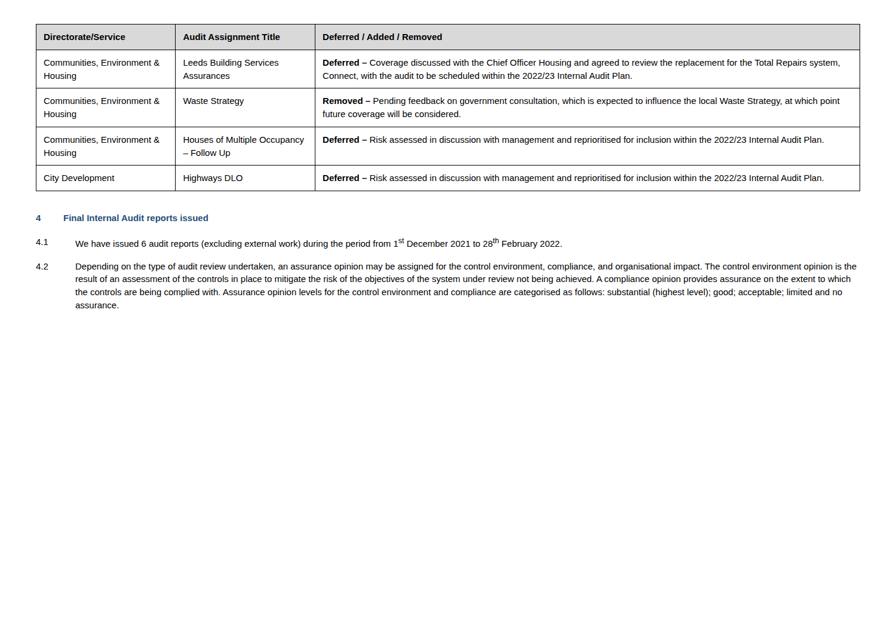| Directorate/Service | Audit Assignment Title | Deferred / Added / Removed |
| --- | --- | --- |
| Communities, Environment & Housing | Leeds Building Services Assurances | Deferred – Coverage discussed with the Chief Officer Housing and agreed to review the replacement for the Total Repairs system, Connect, with the audit to be scheduled within the 2022/23 Internal Audit Plan. |
| Communities, Environment & Housing | Waste Strategy | Removed – Pending feedback on government consultation, which is expected to influence the local Waste Strategy, at which point future coverage will be considered. |
| Communities, Environment & Housing | Houses of Multiple Occupancy – Follow Up | Deferred – Risk assessed in discussion with management and reprioritised for inclusion within the 2022/23 Internal Audit Plan. |
| City Development | Highways DLO | Deferred – Risk assessed in discussion with management and reprioritised for inclusion within the 2022/23 Internal Audit Plan. |
4 Final Internal Audit reports issued
4.1 We have issued 6 audit reports (excluding external work) during the period from 1st December 2021 to 28th February 2022.
4.2 Depending on the type of audit review undertaken, an assurance opinion may be assigned for the control environment, compliance, and organisational impact. The control environment opinion is the result of an assessment of the controls in place to mitigate the risk of the objectives of the system under review not being achieved. A compliance opinion provides assurance on the extent to which the controls are being complied with. Assurance opinion levels for the control environment and compliance are categorised as follows: substantial (highest level); good; acceptable; limited and no assurance.